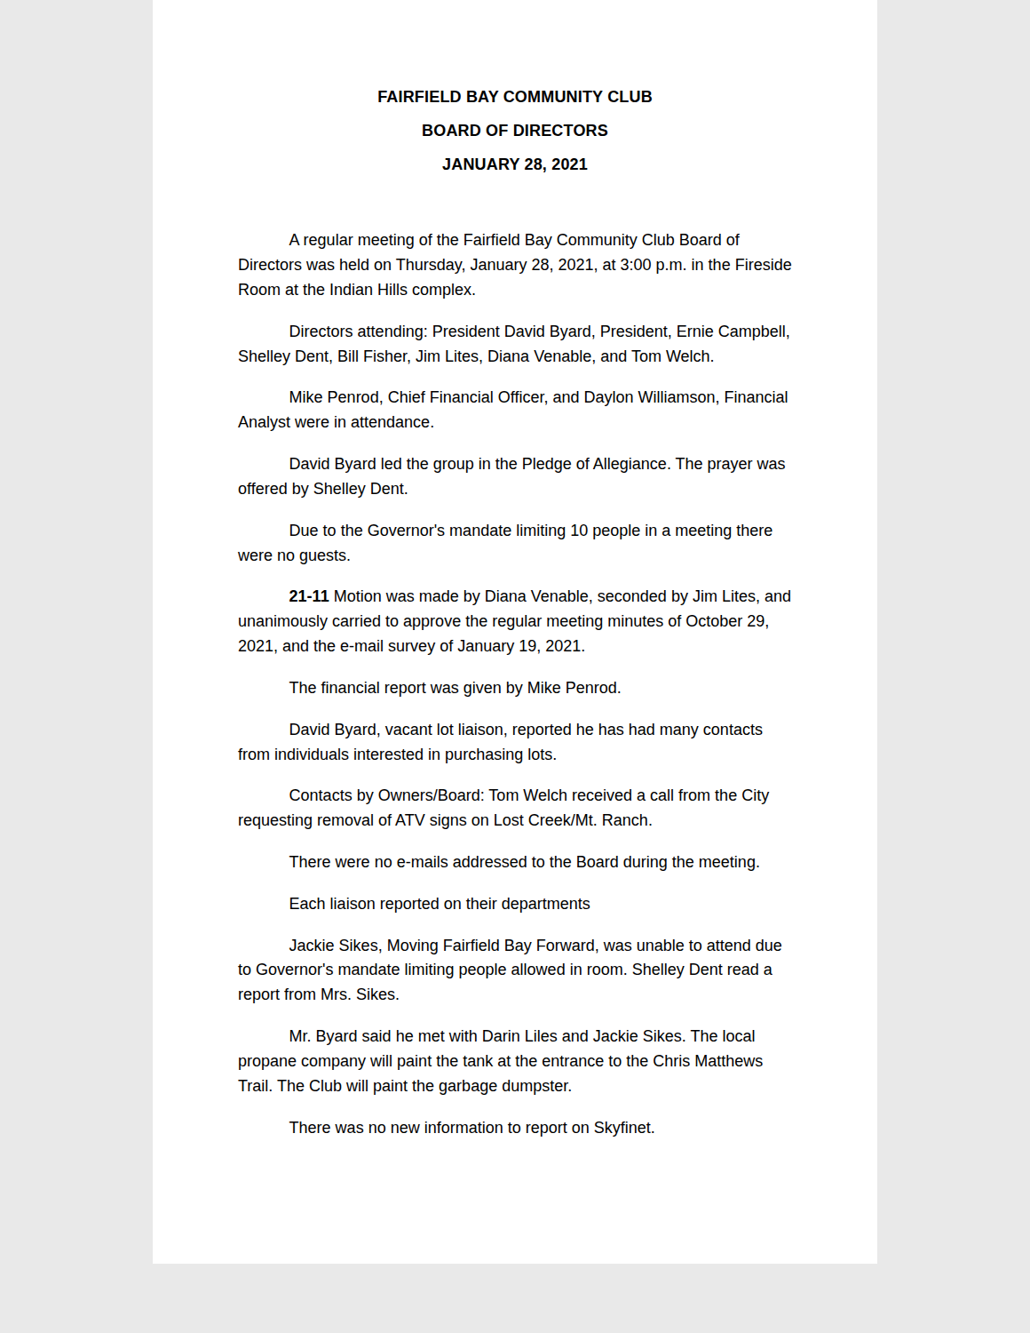FAIRFIELD BAY COMMUNITY CLUB
BOARD OF DIRECTORS
JANUARY 28, 2021
A regular meeting of the Fairfield Bay Community Club Board of Directors was held on Thursday, January 28, 2021, at 3:00 p.m. in the Fireside Room at the Indian Hills complex.
Directors attending: President David Byard, President, Ernie Campbell, Shelley Dent, Bill Fisher, Jim Lites, Diana Venable, and Tom Welch.
Mike Penrod, Chief Financial Officer, and Daylon Williamson, Financial Analyst were in attendance.
David Byard led the group in the Pledge of Allegiance. The prayer was offered by Shelley Dent.
Due to the Governor's mandate limiting 10 people in a meeting there were no guests.
21-11 Motion was made by Diana Venable, seconded by Jim Lites, and unanimously carried to approve the regular meeting minutes of October 29, 2021, and the e-mail survey of January 19, 2021.
The financial report was given by Mike Penrod.
David Byard, vacant lot liaison, reported he has had many contacts from individuals interested in purchasing lots.
Contacts by Owners/Board: Tom Welch received a call from the City requesting removal of ATV signs on Lost Creek/Mt. Ranch.
There were no e-mails addressed to the Board during the meeting.
Each liaison reported on their departments
Jackie Sikes, Moving Fairfield Bay Forward, was unable to attend due to Governor's mandate limiting people allowed in room. Shelley Dent read a report from Mrs. Sikes.
Mr. Byard said he met with Darin Liles and Jackie Sikes. The local propane company will paint the tank at the entrance to the Chris Matthews Trail. The Club will paint the garbage dumpster.
There was no new information to report on Skyfinet.